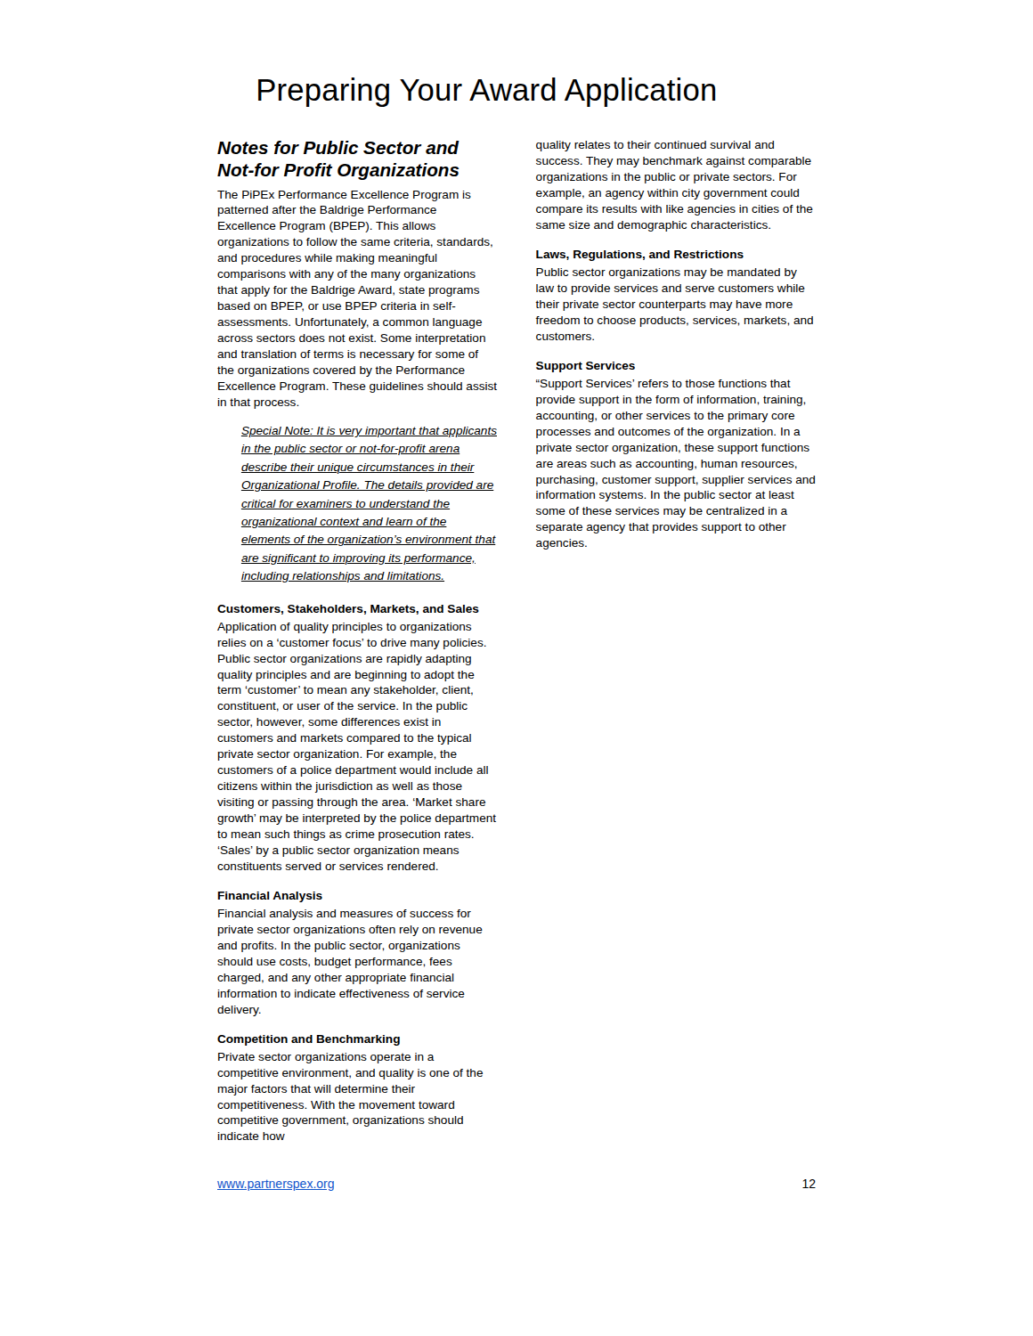Preparing Your Award Application
Notes for Public Sector and Not-for Profit Organizations
The PiPEx Performance Excellence Program is patterned after the Baldrige Performance Excellence Program (BPEP). This allows organizations to follow the same criteria, standards, and procedures while making meaningful comparisons with any of the many organizations that apply for the Baldrige Award, state programs based on BPEP, or use BPEP criteria in self-assessments. Unfortunately, a common language across sectors does not exist. Some interpretation and translation of terms is necessary for some of the organizations covered by the Performance Excellence Program. These guidelines should assist in that process.
Special Note: It is very important that applicants in the public sector or not-for-profit arena describe their unique circumstances in their Organizational Profile. The details provided are critical for examiners to understand the organizational context and learn of the elements of the organization’s environment that are significant to improving its performance, including relationships and limitations.
Customers, Stakeholders, Markets, and Sales
Application of quality principles to organizations relies on a ‘customer focus’ to drive many policies. Public sector organizations are rapidly adapting quality principles and are beginning to adopt the term ‘customer’ to mean any stakeholder, client, constituent, or user of the service. In the public sector, however, some differences exist in customers and markets compared to the typical private sector organization. For example, the customers of a police department would include all citizens within the jurisdiction as well as those visiting or passing through the area. ‘Market share growth’ may be interpreted by the police department to mean such things as crime prosecution rates. ‘Sales’ by a public sector organization means constituents served or services rendered.
Financial Analysis
Financial analysis and measures of success for private sector organizations often rely on revenue and profits. In the public sector, organizations should use costs, budget performance, fees charged, and any other appropriate financial information to indicate effectiveness of service delivery.
Competition and Benchmarking
Private sector organizations operate in a competitive environment, and quality is one of the major factors that will determine their competitiveness. With the movement toward competitive government, organizations should indicate how
quality relates to their continued survival and success. They may benchmark against comparable organizations in the public or private sectors. For example, an agency within city government could compare its results with like agencies in cities of the same size and demographic characteristics.
Laws, Regulations, and Restrictions
Public sector organizations may be mandated by law to provide services and serve customers while their private sector counterparts may have more freedom to choose products, services, markets, and customers.
Support Services
“Support Services’ refers to those functions that provide support in the form of information, training, accounting, or other services to the primary core processes and outcomes of the organization. In a private sector organization, these support functions are areas such as accounting, human resources, purchasing, customer support, supplier services and information systems. In the public sector at least some of these services may be centralized in a separate agency that provides support to other agencies.
www.partnerspex.org 12